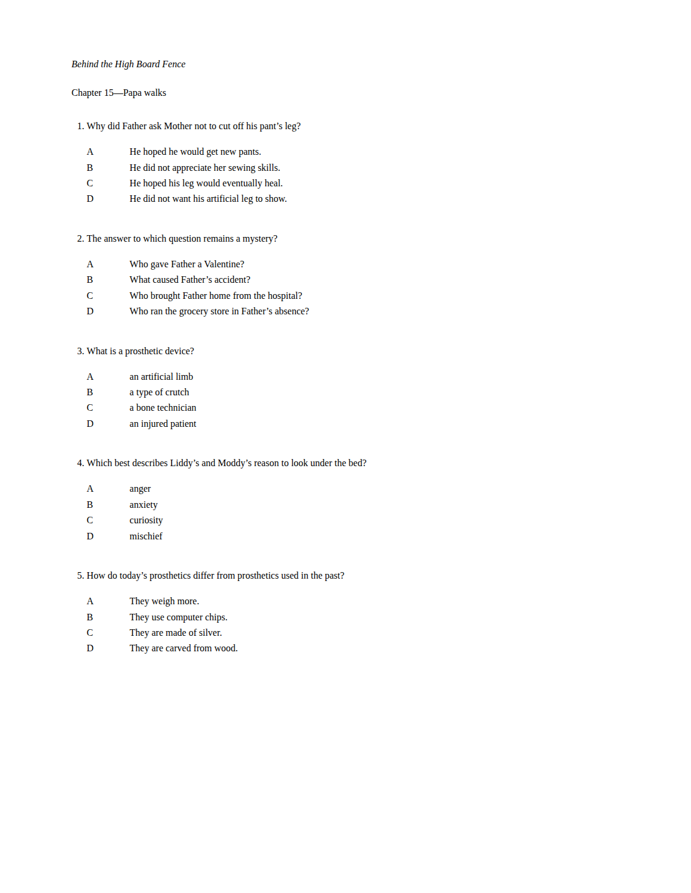Behind the High Board Fence
Chapter 15—Papa walks
Why did Father ask Mother not to cut off his pant’s leg?
| A | He hoped he would get new pants. |
| B | He did not appreciate her sewing skills. |
| C | He hoped his leg would eventually heal. |
| D | He did not want his artificial leg to show. |
The answer to which question remains a mystery?
| A | Who gave Father a Valentine? |
| B | What caused Father’s accident? |
| C | Who brought Father home from the hospital? |
| D | Who ran the grocery store in Father’s absence? |
What is a prosthetic device?
| A | an artificial limb |
| B | a type of crutch |
| C | a bone technician |
| D | an injured patient |
Which best describes Liddy’s and Moddy’s reason to look under the bed?
| A | anger |
| B | anxiety |
| C | curiosity |
| D | mischief |
How do today’s prosthetics differ from prosthetics used in the past?
| A | They weigh more. |
| B | They use computer chips. |
| C | They are made of silver. |
| D | They are carved from wood. |